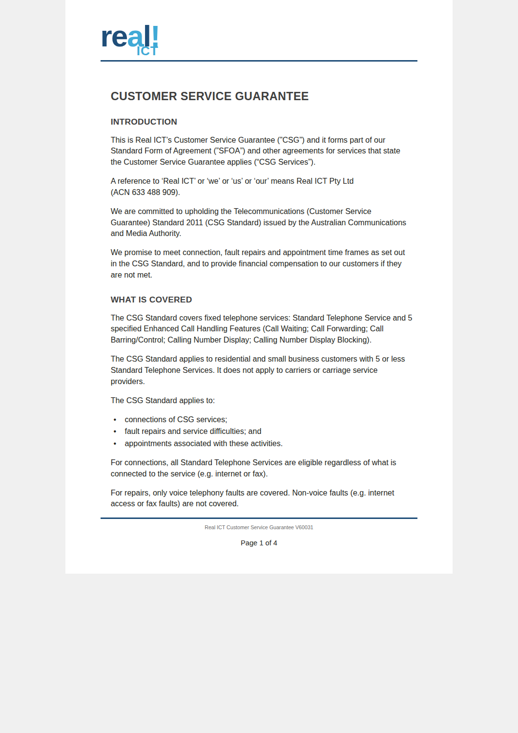real! ICT
CUSTOMER SERVICE GUARANTEE
INTRODUCTION
This is Real ICT’s Customer Service Guarantee (”CSG”) and it forms part of our Standard Form of Agreement (”SFOA”) and other agreements for services that state the Customer Service Guarantee applies (“CSG Services”).
A reference to ‘Real ICT’ or ‘we’ or ‘us’ or ‘our’ means Real ICT Pty Ltd
(ACN 633 488 909).
We are committed to upholding the Telecommunications (Customer Service Guarantee) Standard 2011 (CSG Standard) issued by the Australian Communications and Media Authority.
We promise to meet connection, fault repairs and appointment time frames as set out in the CSG Standard, and to provide financial compensation to our customers if they are not met.
WHAT IS COVERED
The CSG Standard covers fixed telephone services: Standard Telephone Service and 5 specified Enhanced Call Handling Features (Call Waiting; Call Forwarding; Call Barring/Control; Calling Number Display; Calling Number Display Blocking).
The CSG Standard applies to residential and small business customers with 5 or less Standard Telephone Services. It does not apply to carriers or carriage service providers.
The CSG Standard applies to:
connections of CSG services;
fault repairs and service difficulties; and
appointments associated with these activities.
For connections, all Standard Telephone Services are eligible regardless of what is connected to the service (e.g. internet or fax).
For repairs, only voice telephony faults are covered. Non-voice faults (e.g. internet access or fax faults) are not covered.
Real ICT Customer Service Guarantee V60031
Page 1 of 4